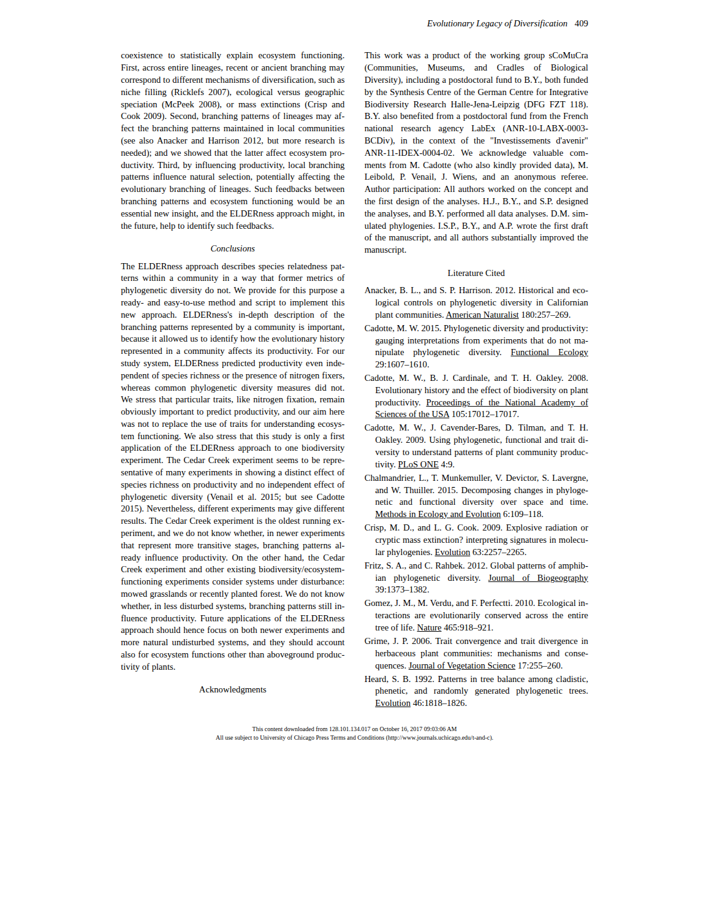Evolutionary Legacy of Diversification 409
coexistence to statistically explain ecosystem functioning. First, across entire lineages, recent or ancient branching may correspond to different mechanisms of diversification, such as niche filling (Ricklefs 2007), ecological versus geographic speciation (McPeek 2008), or mass extinctions (Crisp and Cook 2009). Second, branching patterns of lineages may affect the branching patterns maintained in local communities (see also Anacker and Harrison 2012, but more research is needed); and we showed that the latter affect ecosystem productivity. Third, by influencing productivity, local branching patterns influence natural selection, potentially affecting the evolutionary branching of lineages. Such feedbacks between branching patterns and ecosystem functioning would be an essential new insight, and the ELDERness approach might, in the future, help to identify such feedbacks.
Conclusions
The ELDERness approach describes species relatedness patterns within a community in a way that former metrics of phylogenetic diversity do not. We provide for this purpose a ready- and easy-to-use method and script to implement this new approach. ELDERness's in-depth description of the branching patterns represented by a community is important, because it allowed us to identify how the evolutionary history represented in a community affects its productivity. For our study system, ELDERness predicted productivity even independent of species richness or the presence of nitrogen fixers, whereas common phylogenetic diversity measures did not. We stress that particular traits, like nitrogen fixation, remain obviously important to predict productivity, and our aim here was not to replace the use of traits for understanding ecosystem functioning. We also stress that this study is only a first application of the ELDERness approach to one biodiversity experiment. The Cedar Creek experiment seems to be representative of many experiments in showing a distinct effect of species richness on productivity and no independent effect of phylogenetic diversity (Venail et al. 2015; but see Cadotte 2015). Nevertheless, different experiments may give different results. The Cedar Creek experiment is the oldest running experiment, and we do not know whether, in newer experiments that represent more transitive stages, branching patterns already influence productivity. On the other hand, the Cedar Creek experiment and other existing biodiversity/ecosystem-functioning experiments consider systems under disturbance: mowed grasslands or recently planted forest. We do not know whether, in less disturbed systems, branching patterns still influence productivity. Future applications of the ELDERness approach should hence focus on both newer experiments and more natural undisturbed systems, and they should account also for ecosystem functions other than aboveground productivity of plants.
Acknowledgments
This work was a product of the working group sCoMuCra (Communities, Museums, and Cradles of Biological Diversity), including a postdoctoral fund to B.Y., both funded by the Synthesis Centre of the German Centre for Integrative Biodiversity Research Halle-Jena-Leipzig (DFG FZT 118). B.Y. also benefited from a postdoctoral fund from the French national research agency LabEx (ANR-10-LABX-0003-BCDiv), in the context of the "Investissements d'avenir" ANR-11-IDEX-0004-02. We acknowledge valuable comments from M. Cadotte (who also kindly provided data), M. Leibold, P. Venail, J. Wiens, and an anonymous referee. Author participation: All authors worked on the concept and the first design of the analyses. H.J., B.Y., and S.P. designed the analyses, and B.Y. performed all data analyses. D.M. simulated phylogenies. I.S.P., B.Y., and A.P. wrote the first draft of the manuscript, and all authors substantially improved the manuscript.
Literature Cited
Anacker, B. L., and S. P. Harrison. 2012. Historical and ecological controls on phylogenetic diversity in Californian plant communities. American Naturalist 180:257–269.
Cadotte, M. W. 2015. Phylogenetic diversity and productivity: gauging interpretations from experiments that do not manipulate phylogenetic diversity. Functional Ecology 29:1607–1610.
Cadotte, M. W., B. J. Cardinale, and T. H. Oakley. 2008. Evolutionary history and the effect of biodiversity on plant productivity. Proceedings of the National Academy of Sciences of the USA 105:17012–17017.
Cadotte, M. W., J. Cavender-Bares, D. Tilman, and T. H. Oakley. 2009. Using phylogenetic, functional and trait diversity to understand patterns of plant community productivity. PLoS ONE 4:9.
Chalmandrier, L., T. Munkemuller, V. Devictor, S. Lavergne, and W. Thuiller. 2015. Decomposing changes in phylogenetic and functional diversity over space and time. Methods in Ecology and Evolution 6:109–118.
Crisp, M. D., and L. G. Cook. 2009. Explosive radiation or cryptic mass extinction? interpreting signatures in molecular phylogenies. Evolution 63:2257–2265.
Fritz, S. A., and C. Rahbek. 2012. Global patterns of amphibian phylogenetic diversity. Journal of Biogeography 39:1373–1382.
Gomez, J. M., M. Verdu, and F. Perfectti. 2010. Ecological interactions are evolutionarily conserved across the entire tree of life. Nature 465:918–921.
Grime, J. P. 2006. Trait convergence and trait divergence in herbaceous plant communities: mechanisms and consequences. Journal of Vegetation Science 17:255–260.
Heard, S. B. 1992. Patterns in tree balance among cladistic, phenetic, and randomly generated phylogenetic trees. Evolution 46:1818–1826.
This content downloaded from 128.101.134.017 on October 16, 2017 09:03:06 AM
All use subject to University of Chicago Press Terms and Conditions (http://www.journals.uchicago.edu/t-and-c).